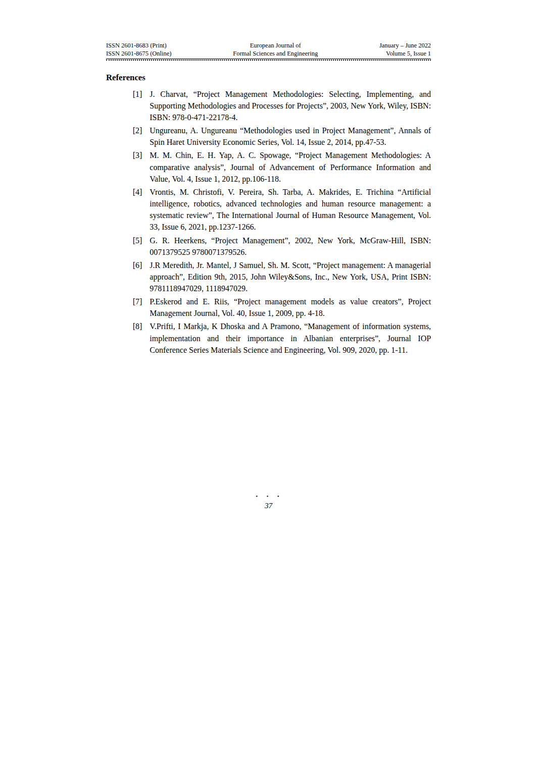ISSN 2601-8683 (Print)
ISSN 2601-8675 (Online)
European Journal of
Formal Sciences and Engineering
January – June 2022
Volume 5, Issue 1
References
[1] J. Charvat, “Project Management Methodologies: Selecting, Implementing, and Supporting Methodologies and Processes for Projects”, 2003, New York, Wiley, ISBN: ISBN: 978-0-471-22178-4.
[2] Ungureanu, A. Ungureanu “Methodologies used in Project Management”, Annals of Spin Haret University Economic Series, Vol. 14, Issue 2, 2014, pp.47-53.
[3] M. M. Chin, E. H. Yap, A. C. Spowage, “Project Management Methodologies: A comparative analysis”, Journal of Advancement of Performance Information and Value, Vol. 4, Issue 1, 2012, pp.106-118.
[4] Vrontis, M. Christofi, V. Pereira, Sh. Tarba, A. Makrides, E. Trichina “Artificial intelligence, robotics, advanced technologies and human resource management: a systematic review”, The International Journal of Human Resource Management, Vol. 33, Issue 6, 2021, pp.1237-1266.
[5] G. R. Heerkens, “Project Management”, 2002, New York, McGraw-Hill, ISBN: 0071379525 9780071379526.
[6] J.R Meredith, Jr. Mantel, J Samuel, Sh. M. Scott, “Project management: A managerial approach”, Edition 9th, 2015, John Wiley&Sons, Inc., New York, USA, Print ISBN: 9781118947029, 1118947029.
[7] P.Eskerod and E. Riis, “Project management models as value creators”, Project Management Journal, Vol. 40, Issue 1, 2009, pp. 4-18.
[8] V.Prifti, I Markja, K Dhoska and A Pramono, “Management of information systems, implementation and their importance in Albanian enterprises”, Journal IOP Conference Series Materials Science and Engineering, Vol. 909, 2020, pp. 1-11.
• • •
37